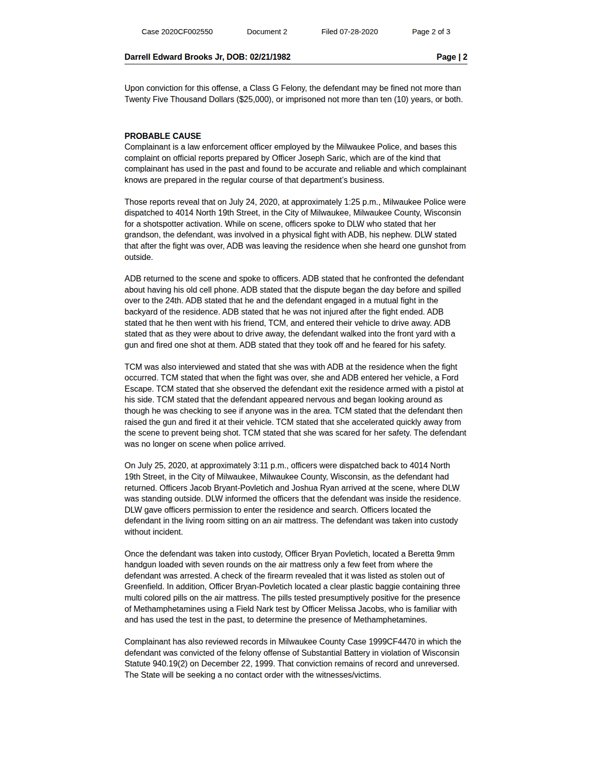Case 2020CF002550 Document 2 Filed 07-28-2020 Page 2 of 3
Darrell Edward Brooks Jr, DOB: 02/21/1982 Page | 2
Upon conviction for this offense, a Class G Felony, the defendant may be fined not more than Twenty Five Thousand Dollars ($25,000), or imprisoned not more than ten (10) years, or both.
PROBABLE CAUSE
Complainant is a law enforcement officer employed by the Milwaukee Police, and bases this complaint on official reports prepared by Officer Joseph Saric, which are of the kind that complainant has used in the past and found to be accurate and reliable and which complainant knows are prepared in the regular course of that department’s business.
Those reports reveal that on July 24, 2020, at approximately 1:25 p.m., Milwaukee Police were dispatched to 4014 North 19th Street, in the City of Milwaukee, Milwaukee County, Wisconsin for a shotspotter activation. While on scene, officers spoke to DLW who stated that her grandson, the defendant, was involved in a physical fight with ADB, his nephew. DLW stated that after the fight was over, ADB was leaving the residence when she heard one gunshot from outside.
ADB returned to the scene and spoke to officers. ADB stated that he confronted the defendant about having his old cell phone. ADB stated that the dispute began the day before and spilled over to the 24th. ADB stated that he and the defendant engaged in a mutual fight in the backyard of the residence. ADB stated that he was not injured after the fight ended. ADB stated that he then went with his friend, TCM, and entered their vehicle to drive away. ADB stated that as they were about to drive away, the defendant walked into the front yard with a gun and fired one shot at them. ADB stated that they took off and he feared for his safety.
TCM was also interviewed and stated that she was with ADB at the residence when the fight occurred. TCM stated that when the fight was over, she and ADB entered her vehicle, a Ford Escape. TCM stated that she observed the defendant exit the residence armed with a pistol at his side. TCM stated that the defendant appeared nervous and began looking around as though he was checking to see if anyone was in the area. TCM stated that the defendant then raised the gun and fired it at their vehicle. TCM stated that she accelerated quickly away from the scene to prevent being shot. TCM stated that she was scared for her safety. The defendant was no longer on scene when police arrived.
On July 25, 2020, at approximately 3:11 p.m., officers were dispatched back to 4014 North 19th Street, in the City of Milwaukee, Milwaukee County, Wisconsin, as the defendant had returned. Officers Jacob Bryant-Povletich and Joshua Ryan arrived at the scene, where DLW was standing outside. DLW informed the officers that the defendant was inside the residence. DLW gave officers permission to enter the residence and search. Officers located the defendant in the living room sitting on an air mattress. The defendant was taken into custody without incident.
Once the defendant was taken into custody, Officer Bryan Povletich, located a Beretta 9mm handgun loaded with seven rounds on the air mattress only a few feet from where the defendant was arrested. A check of the firearm revealed that it was listed as stolen out of Greenfield. In addition, Officer Bryan-Povletich located a clear plastic baggie containing three multi colored pills on the air mattress. The pills tested presumptively positive for the presence of Methamphetamines using a Field Nark test by Officer Melissa Jacobs, who is familiar with and has used the test in the past, to determine the presence of Methamphetamines.
Complainant has also reviewed records in Milwaukee County Case 1999CF4470 in which the defendant was convicted of the felony offense of Substantial Battery in violation of Wisconsin Statute 940.19(2) on December 22, 1999. That conviction remains of record and unreversed.
The State will be seeking a no contact order with the witnesses/victims.